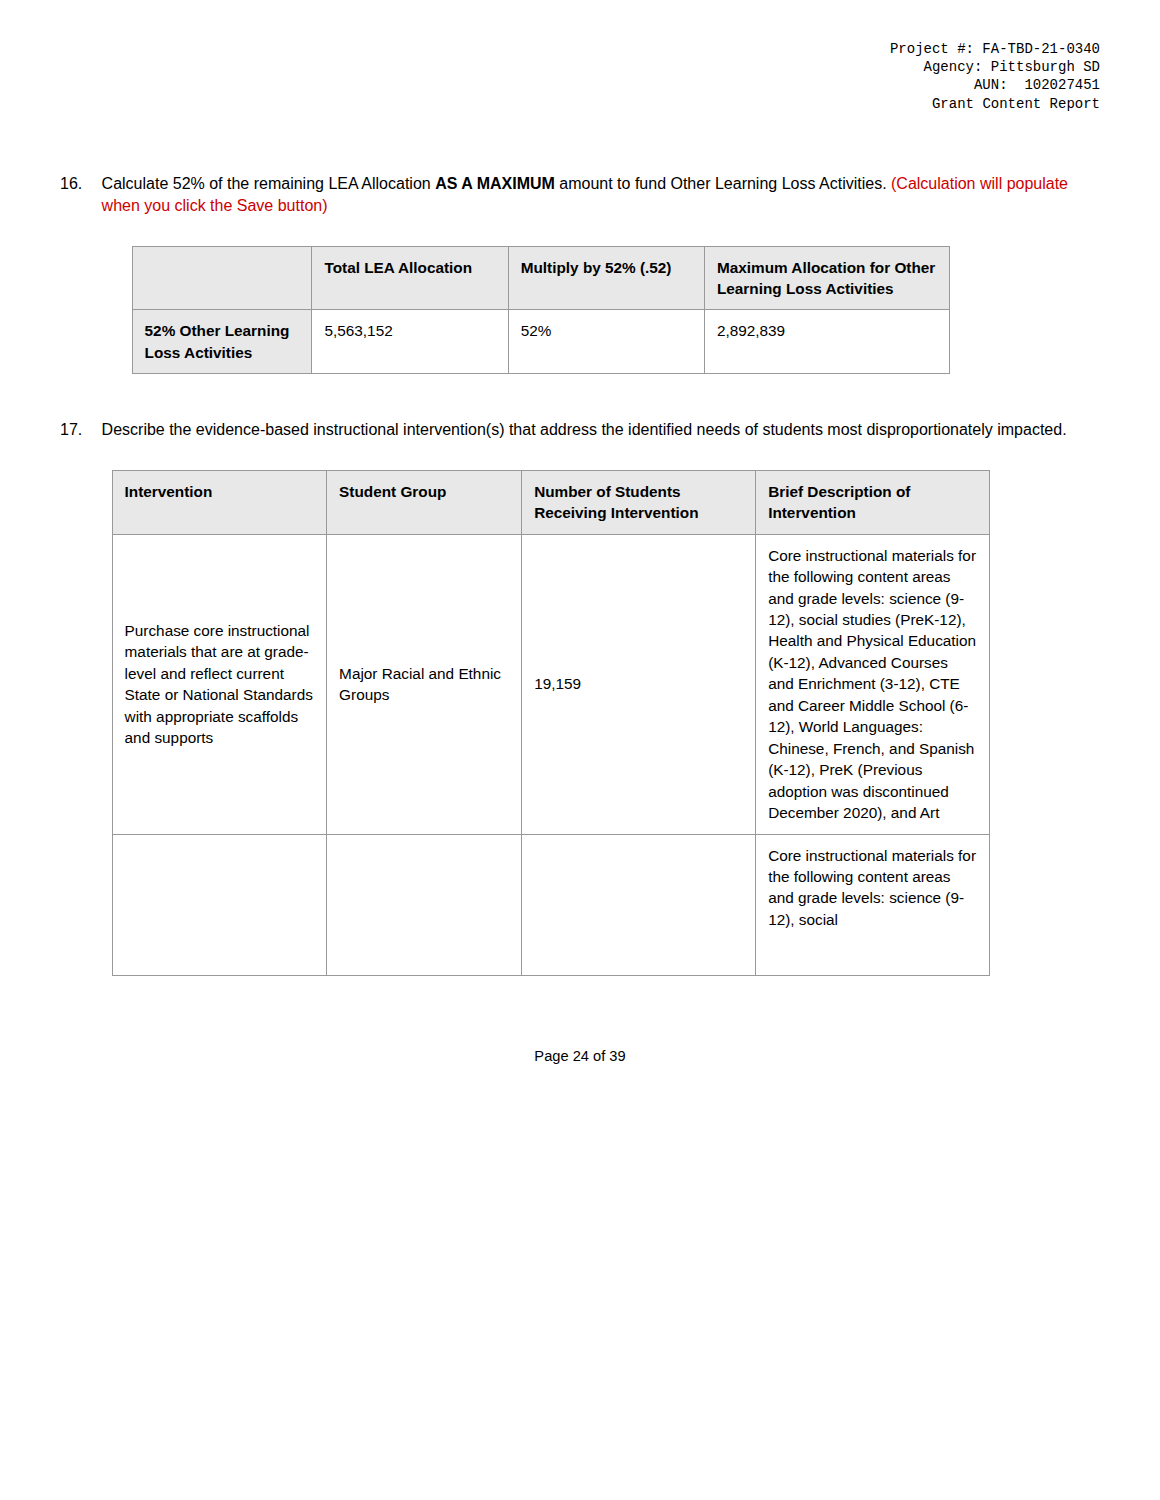Project #: FA-TBD-21-0340
Agency: Pittsburgh SD
AUN: 102027451
Grant Content Report
16. Calculate 52% of the remaining LEA Allocation AS A MAXIMUM amount to fund Other Learning Loss Activities. (Calculation will populate when you click the Save button)
| | Total LEA Allocation | Multiply by 52% (.52) | Maximum Allocation for Other Learning Loss Activities |
| --- | --- | --- | --- |
| 52% Other Learning Loss Activities | 5,563,152 | 52% | 2,892,839 |
17. Describe the evidence-based instructional intervention(s) that address the identified needs of students most disproportionately impacted.
| Intervention | Student Group | Number of Students Receiving Intervention | Brief Description of Intervention |
| --- | --- | --- | --- |
| Purchase core instructional materials that are at grade-level and reflect current State or National Standards with appropriate scaffolds and supports | Major Racial and Ethnic Groups | 19,159 | Core instructional materials for the following content areas and grade levels: science (9-12), social studies (PreK-12), Health and Physical Education (K-12), Advanced Courses and Enrichment (3-12), CTE and Career Middle School (6-12), World Languages: Chinese, French, and Spanish (K-12), PreK (Previous adoption was discontinued December 2020), and Art |
| | | | Core instructional materials for the following content areas and grade levels: science (9-12), social |
Page 24 of 39